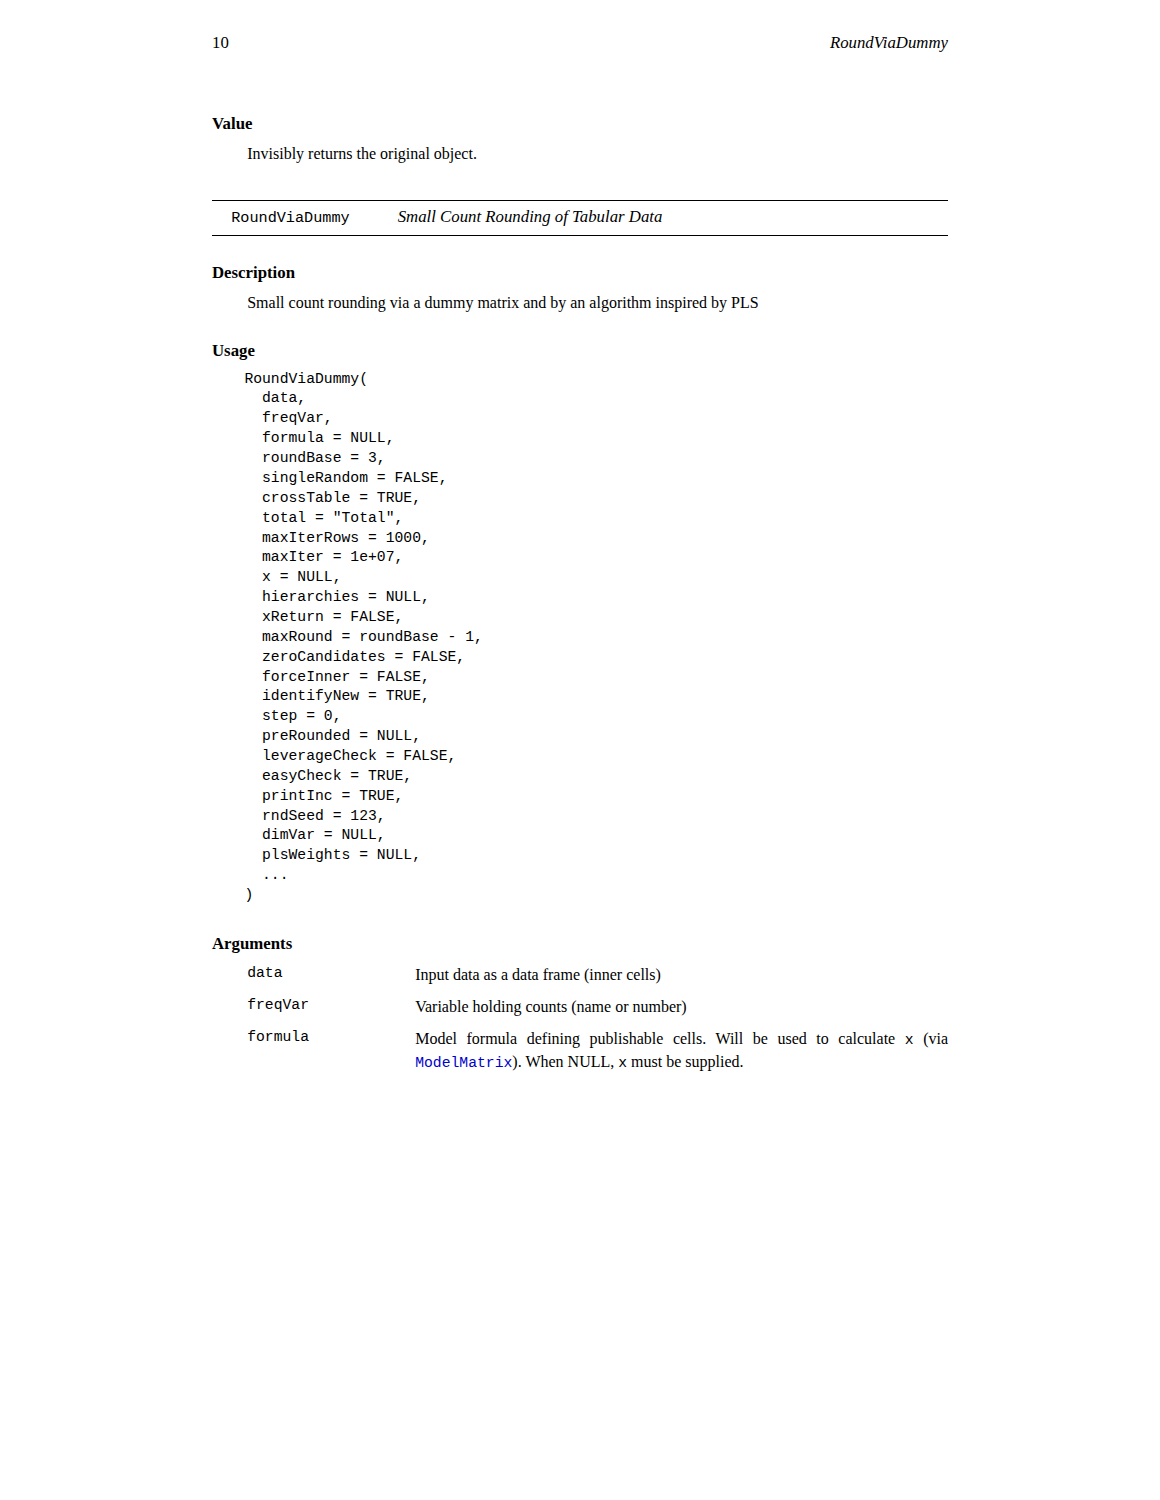10 RoundViaDummy
Value
Invisibly returns the original object.
RoundViaDummy Small Count Rounding of Tabular Data
Description
Small count rounding via a dummy matrix and by an algorithm inspired by PLS
Usage
RoundViaDummy(
  data,
  freqVar,
  formula = NULL,
  roundBase = 3,
  singleRandom = FALSE,
  crossTable = TRUE,
  total = "Total",
  maxIterRows = 1000,
  maxIter = 1e+07,
  x = NULL,
  hierarchies = NULL,
  xReturn = FALSE,
  maxRound = roundBase - 1,
  zeroCandidates = FALSE,
  forceInner = FALSE,
  identifyNew = TRUE,
  step = 0,
  preRounded = NULL,
  leverageCheck = FALSE,
  easyCheck = TRUE,
  printInc = TRUE,
  rndSeed = 123,
  dimVar = NULL,
  plsWeights = NULL,
  ...
)
Arguments
data
Input data as a data frame (inner cells)
freqVar
Variable holding counts (name or number)
formula
Model formula defining publishable cells. Will be used to calculate x (via ModelMatrix). When NULL, x must be supplied.